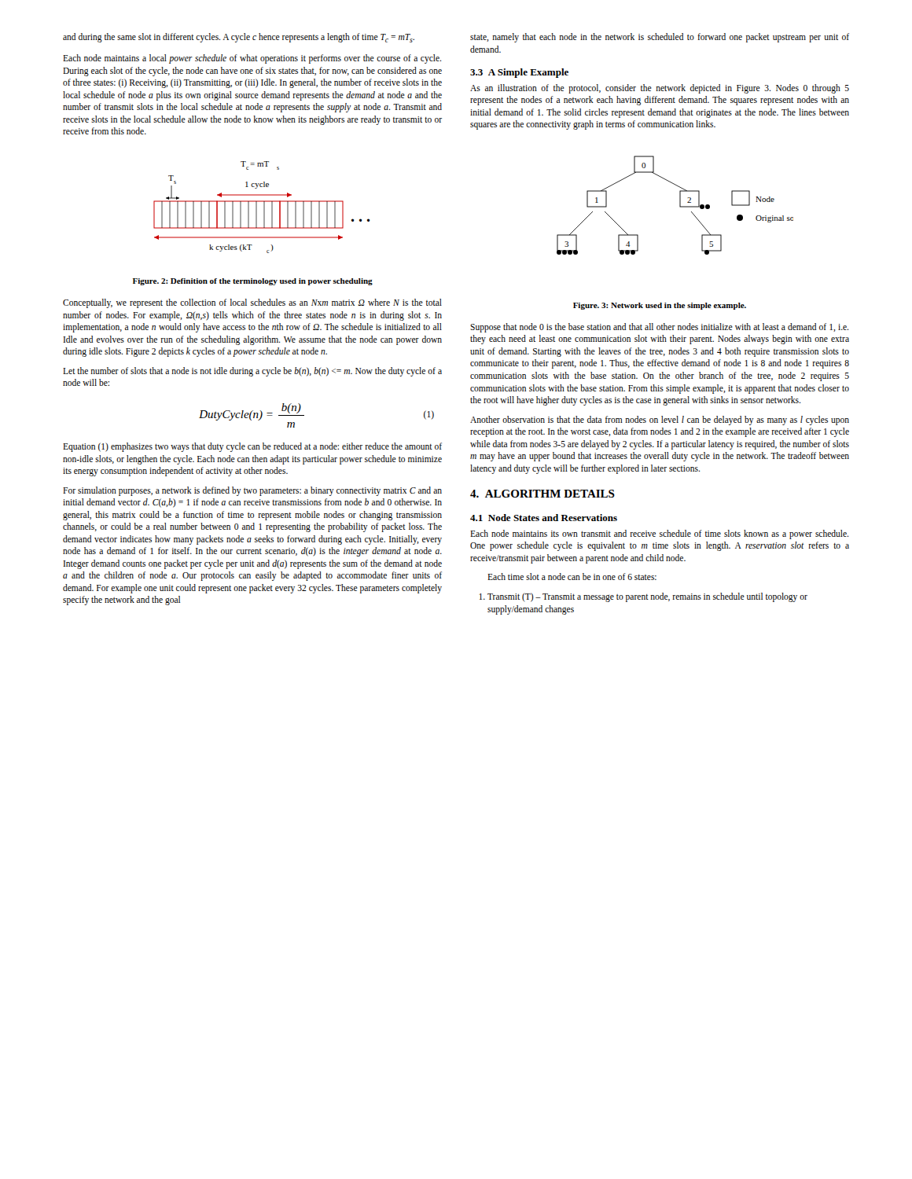and during the same slot in different cycles. A cycle c hence represents a length of time Tc = mTs.
Each node maintains a local power schedule of what operations it performs over the course of a cycle. During each slot of the cycle, the node can have one of six states that, for now, can be considered as one of three states: (i) Receiving, (ii) Transmitting, or (iii) Idle. In general, the number of receive slots in the local schedule of node a plus its own original source demand represents the demand at node a and the number of transmit slots in the local schedule at node a represents the supply at node a. Transmit and receive slots in the local schedule allow the node to know when its neighbors are ready to transmit to or receive from this node.
T s T c = mT s 1 cycle . . . k cycles (kT c )
Figure. 2: Definition of the terminology used in power scheduling
Conceptually, we represent the collection of local schedules as an Nxm matrix Ω where N is the total number of nodes. For example, Ω(n,s) tells which of the three states node n is in during slot s. In implementation, a node n would only have access to the nth row of Ω. The schedule is initialized to all Idle and evolves over the run of the scheduling algorithm. We assume that the node can power down during idle slots. Figure 2 depicts k cycles of a power schedule at node n.
Let the number of slots that a node is not idle during a cycle be b(n), b(n) <= m. Now the duty cycle of a node will be:
DutyCycle(n) = b(n) m (1)
Equation (1) emphasizes two ways that duty cycle can be reduced at a node: either reduce the amount of non-idle slots, or lengthen the cycle. Each node can then adapt its particular power schedule to minimize its energy consumption independent of activity at other nodes.
For simulation purposes, a network is defined by two parameters: a binary connectivity matrix C and an initial demand vector d. C(a,b) = 1 if node a can receive transmissions from node b and 0 otherwise. In general, this matrix could be a function of time to represent mobile nodes or changing transmission channels, or could be a real number between 0 and 1 representing the probability of packet loss. The demand vector indicates how many packets node a seeks to forward during each cycle. Initially, every node has a demand of 1 for itself. In the our current scenario, d(a) is the integer demand at node a. Integer demand counts one packet per cycle per unit and d(a) represents the sum of the demand at node a and the children of node a. Our protocols can easily be adapted to accommodate finer units of demand. For example one unit could represent one packet every 32 cycles. These parameters completely specify the network and the goal
state, namely that each node in the network is scheduled to forward one packet upstream per unit of demand.
3.3 A Simple Example
As an illustration of the protocol, consider the network depicted in Figure 3. Nodes 0 through 5 represent the nodes of a network each having different demand. The squares represent nodes with an initial demand of 1. The solid circles represent demand that originates at the node. The lines between squares are the connectivity graph in terms of communication links.
0 1 2 3 4 5 Node Original source demand
Figure. 3: Network used in the simple example.
Suppose that node 0 is the base station and that all other nodes initialize with at least a demand of 1, i.e. they each need at least one communication slot with their parent. Nodes always begin with one extra unit of demand. Starting with the leaves of the tree, nodes 3 and 4 both require transmission slots to communicate to their parent, node 1. Thus, the effective demand of node 1 is 8 and node 1 requires 8 communication slots with the base station. On the other branch of the tree, node 2 requires 5 communication slots with the base station. From this simple example, it is apparent that nodes closer to the root will have higher duty cycles as is the case in general with sinks in sensor networks.
Another observation is that the data from nodes on level l can be delayed by as many as l cycles upon reception at the root. In the worst case, data from nodes 1 and 2 in the example are received after 1 cycle while data from nodes 3-5 are delayed by 2 cycles. If a particular latency is required, the number of slots m may have an upper bound that increases the overall duty cycle in the network. The tradeoff between latency and duty cycle will be further explored in later sections.
4. ALGORITHM DETAILS
4.1 Node States and Reservations
Each node maintains its own transmit and receive schedule of time slots known as a power schedule. One power schedule cycle is equivalent to m time slots in length. A reservation slot refers to a receive/transmit pair between a parent node and child node.
Each time slot a node can be in one of 6 states:
Transmit (T) – Transmit a message to parent node, remains in schedule until topology or supply/demand changes